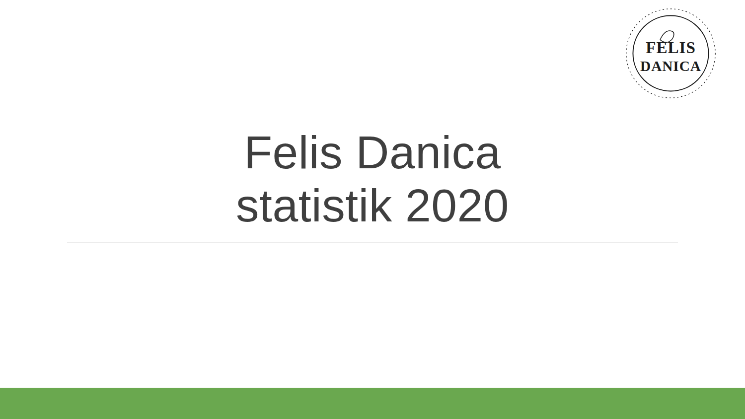FELIS DANICA
Felis Danica
statistik 2020